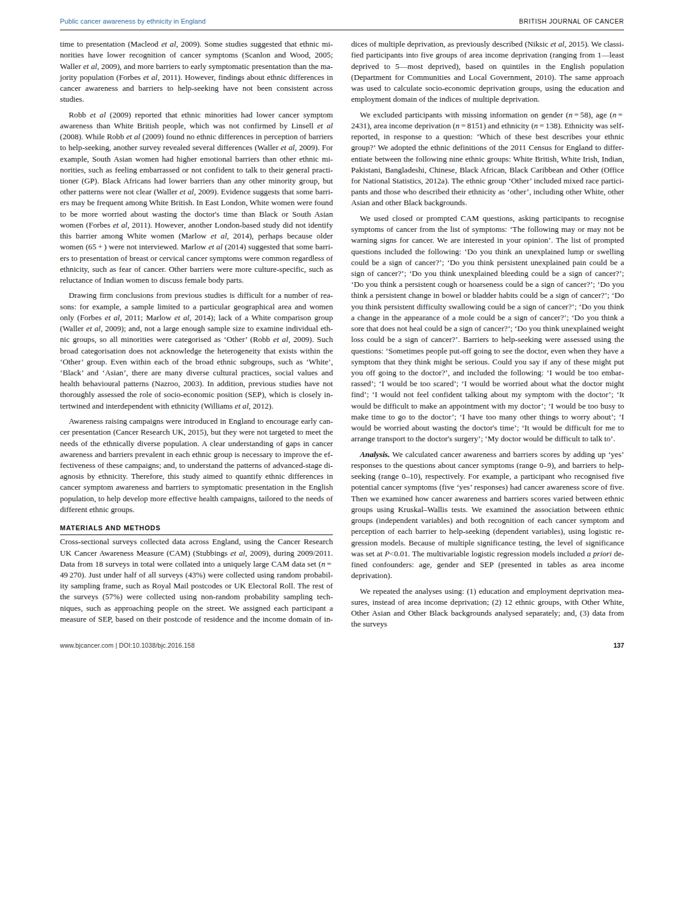Public cancer awareness by ethnicity in England
BRITISH JOURNAL OF CANCER
time to presentation (Macleod et al, 2009). Some studies suggested that ethnic minorities have lower recognition of cancer symptoms (Scanlon and Wood, 2005; Waller et al, 2009), and more barriers to early symptomatic presentation than the majority population (Forbes et al, 2011). However, findings about ethnic differences in cancer awareness and barriers to help-seeking have not been consistent across studies.
Robb et al (2009) reported that ethnic minorities had lower cancer symptom awareness than White British people, which was not confirmed by Linsell et al (2008). While Robb et al (2009) found no ethnic differences in perception of barriers to help-seeking, another survey revealed several differences (Waller et al, 2009). For example, South Asian women had higher emotional barriers than other ethnic minorities, such as feeling embarrassed or not confident to talk to their general practitioner (GP). Black Africans had lower barriers than any other minority group, but other patterns were not clear (Waller et al, 2009). Evidence suggests that some barriers may be frequent among White British. In East London, White women were found to be more worried about wasting the doctor's time than Black or South Asian women (Forbes et al, 2011). However, another London-based study did not identify this barrier among White women (Marlow et al, 2014), perhaps because older women (65 + ) were not interviewed. Marlow et al (2014) suggested that some barriers to presentation of breast or cervical cancer symptoms were common regardless of ethnicity, such as fear of cancer. Other barriers were more culture-specific, such as reluctance of Indian women to discuss female body parts.
Drawing firm conclusions from previous studies is difficult for a number of reasons: for example, a sample limited to a particular geographical area and women only (Forbes et al, 2011; Marlow et al, 2014); lack of a White comparison group (Waller et al, 2009); and, not a large enough sample size to examine individual ethnic groups, so all minorities were categorised as ‘Other’ (Robb et al, 2009). Such broad categorisation does not acknowledge the heterogeneity that exists within the ‘Other’ group. Even within each of the broad ethnic subgroups, such as ‘White’, ‘Black’ and ‘Asian’, there are many diverse cultural practices, social values and health behavioural patterns (Nazroo, 2003). In addition, previous studies have not thoroughly assessed the role of socio-economic position (SEP), which is closely intertwined and interdependent with ethnicity (Williams et al, 2012).
Awareness raising campaigns were introduced in England to encourage early cancer presentation (Cancer Research UK, 2015), but they were not targeted to meet the needs of the ethnically diverse population. A clear understanding of gaps in cancer awareness and barriers prevalent in each ethnic group is necessary to improve the effectiveness of these campaigns; and, to understand the patterns of advanced-stage diagnosis by ethnicity. Therefore, this study aimed to quantify ethnic differences in cancer symptom awareness and barriers to symptomatic presentation in the English population, to help develop more effective health campaigns, tailored to the needs of different ethnic groups.
Materials and methods
Cross-sectional surveys collected data across England, using the Cancer Research UK Cancer Awareness Measure (CAM) (Stubbings et al, 2009), during 2009/2011. Data from 18 surveys in total were collated into a uniquely large CAM data set (n = 49 270). Just under half of all surveys (43%) were collected using random probability sampling frame, such as Royal Mail postcodes or UK Electoral Roll. The rest of the surveys (57%) were collected using non-random probability sampling techniques, such as approaching people on the street. We assigned each participant a measure of SEP, based on their postcode of residence and the income domain of indices of multiple deprivation, as previously described (Niksic et al, 2015). We classified participants into five groups of area income deprivation (ranging from 1—least deprived to 5—most deprived), based on quintiles in the English population (Department for Communities and Local Government, 2010). The same approach was used to calculate socio-economic deprivation groups, using the education and employment domain of the indices of multiple deprivation.
We excluded participants with missing information on gender (n = 58), age (n = 2431), area income deprivation (n = 8151) and ethnicity (n = 138). Ethnicity was self-reported, in response to a question: ‘Which of these best describes your ethnic group?’ We adopted the ethnic definitions of the 2011 Census for England to differentiate between the following nine ethnic groups: White British, White Irish, Indian, Pakistani, Bangladeshi, Chinese, Black African, Black Caribbean and Other (Office for National Statistics, 2012a). The ethnic group ‘Other’ included mixed race participants and those who described their ethnicity as ‘other’, including other White, other Asian and other Black backgrounds.
We used closed or prompted CAM questions, asking participants to recognise symptoms of cancer from the list of symptoms: ‘The following may or may not be warning signs for cancer. We are interested in your opinion’. The list of prompted questions included the following: ‘Do you think an unexplained lump or swelling could be a sign of cancer?’; ‘Do you think persistent unexplained pain could be a sign of cancer?’; ‘Do you think unexplained bleeding could be a sign of cancer?’; ‘Do you think a persistent cough or hoarseness could be a sign of cancer?’; ‘Do you think a persistent change in bowel or bladder habits could be a sign of cancer?’; ‘Do you think persistent difficulty swallowing could be a sign of cancer?’; ‘Do you think a change in the appearance of a mole could be a sign of cancer?’; ‘Do you think a sore that does not heal could be a sign of cancer?’; ‘Do you think unexplained weight loss could be a sign of cancer?’. Barriers to help-seeking were assessed using the questions: ‘Sometimes people put-off going to see the doctor, even when they have a symptom that they think might be serious. Could you say if any of these might put you off going to the doctor?’, and included the following: ‘I would be too embarrassed’; ‘I would be too scared’; ‘I would be worried about what the doctor might find’; ‘I would not feel confident talking about my symptom with the doctor’; ‘It would be difficult to make an appointment with my doctor’; ‘I would be too busy to make time to go to the doctor’; ‘I have too many other things to worry about’; ‘I would be worried about wasting the doctor's time’; ‘It would be difficult for me to arrange transport to the doctor's surgery’; ‘My doctor would be difficult to talk to’.
Analysis. We calculated cancer awareness and barriers scores by adding up ‘yes’ responses to the questions about cancer symptoms (range 0–9), and barriers to help-seeking (range 0–10), respectively. For example, a participant who recognised five potential cancer symptoms (five ‘yes’ responses) had cancer awareness score of five. Then we examined how cancer awareness and barriers scores varied between ethnic groups using Kruskal–Wallis tests. We examined the association between ethnic groups (independent variables) and both recognition of each cancer symptom and perception of each barrier to help-seeking (dependent variables), using logistic regression models. Because of multiple significance testing, the level of significance was set at P<0.01. The multivariable logistic regression models included a priori defined confounders: age, gender and SEP (presented in tables as area income deprivation).
We repeated the analyses using: (1) education and employment deprivation measures, instead of area income deprivation; (2) 12 ethnic groups, with Other White, Other Asian and Other Black backgrounds analysed separately; and, (3) data from the surveys
www.bjcancer.com | DOI:10.1038/bjc.2016.158
137